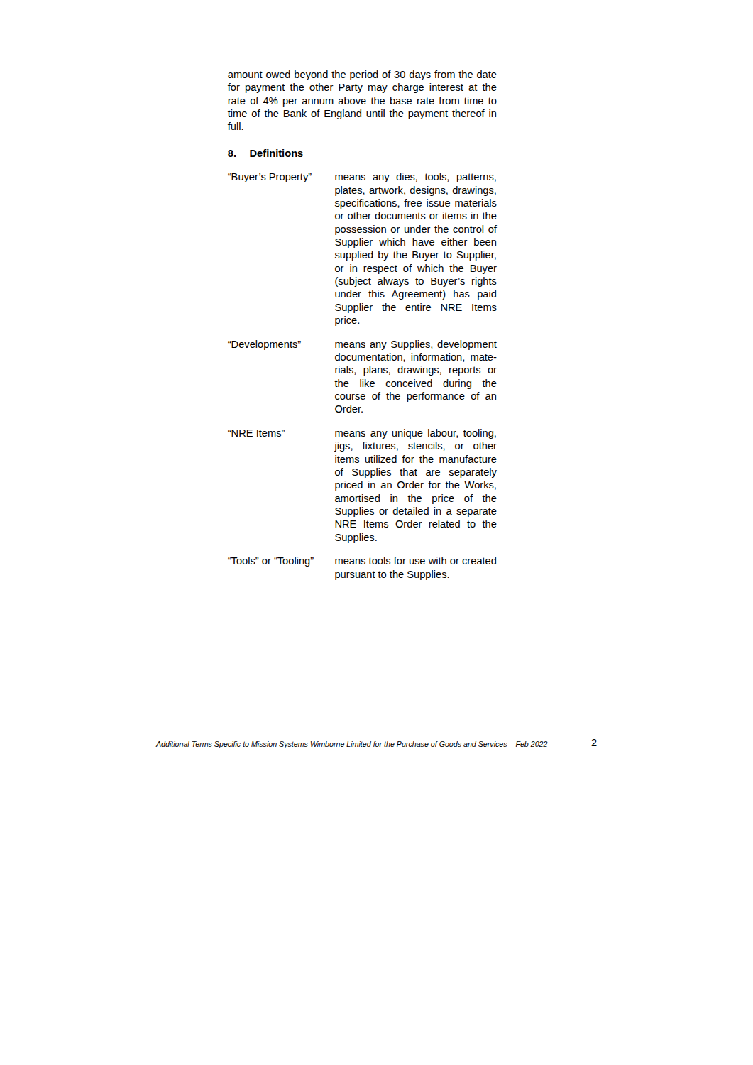amount owed beyond the period of 30 days from the date for payment the other Party may charge interest at the rate of 4% per annum above the base rate from time to time of the Bank of England until the payment thereof in full.
8. Definitions
| “Buyer’s Property” | means any dies, tools, patterns, plates, artwork, designs, drawings, specifications, free issue materials or other documents or items in the possession or under the control of Supplier which have either been supplied by the Buyer to Supplier, or in respect of which the Buyer (subject always to Buyer’s rights under this Agreement) has paid Supplier the entire NRE Items price. |
| “Developments” | means any Supplies, development documentation, information, materials, plans, drawings, reports or the like conceived during the course of the performance of an Order. |
| “NRE Items” | means any unique labour, tooling, jigs, fixtures, stencils, or other items utilized for the manufacture of Supplies that are separately priced in an Order for the Works, amortised in the price of the Supplies or detailed in a separate NRE Items Order related to the Supplies. |
| “Tools” or “Tooling” | means tools for use with or created pursuant to the Supplies. |
Additional Terms Specific to Mission Systems Wimborne Limited for the Purchase of Goods and Services – Feb 2022
2